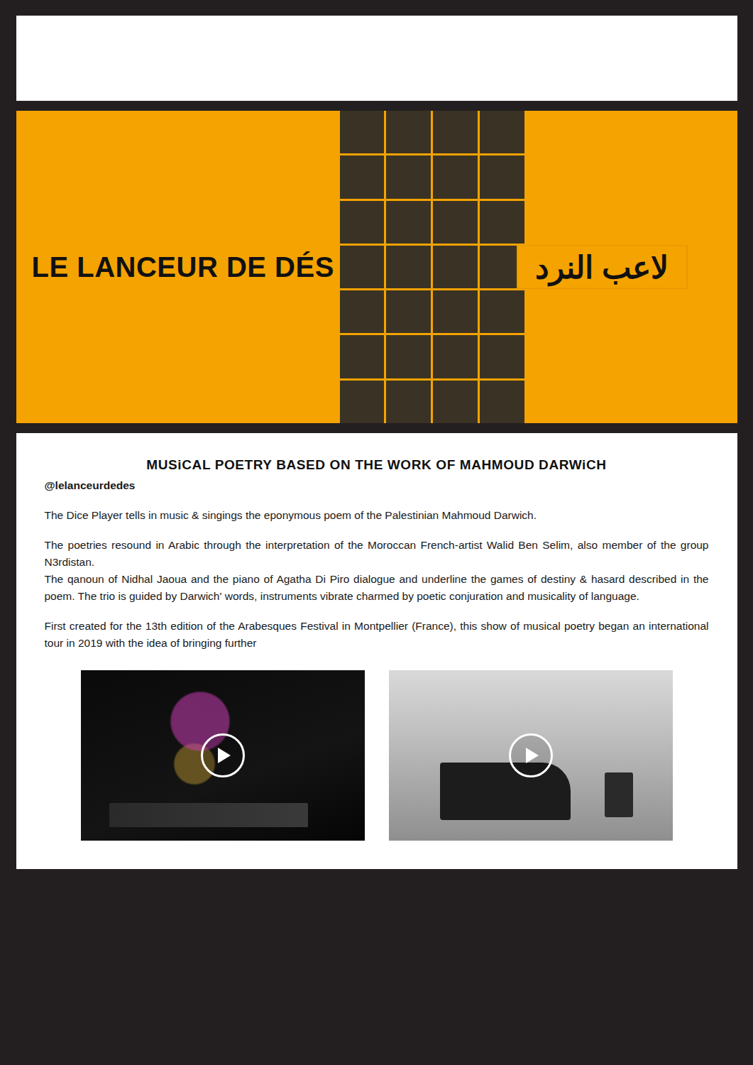LE LANCEUR DE DÉS
لاعب النرد
MUSiCAL POETRY BASED ON THE WORK OF MAHMOUD DARWiCH
@lelanceurdedes
The Dice Player tells in music & singings the eponymous poem of the Palestinian Mahmoud Darwich.
The poetries resound in Arabic through the interpretation of the Moroccan French-artist Walid Ben Selim, also member of the group N3rdistan.
The qanoun of Nidhal Jaoua and the piano of Agatha Di Piro dialogue and underline the games of destiny & hasard described in the poem. The trio is guided by Darwich' words, instruments vibrate charmed by poetic conjuration and musicality of language.
First created for the 13th edition of the Arabesques Festival in Montpellier (France), this show of musical poetry began an international tour in 2019 with the idea of bringing further